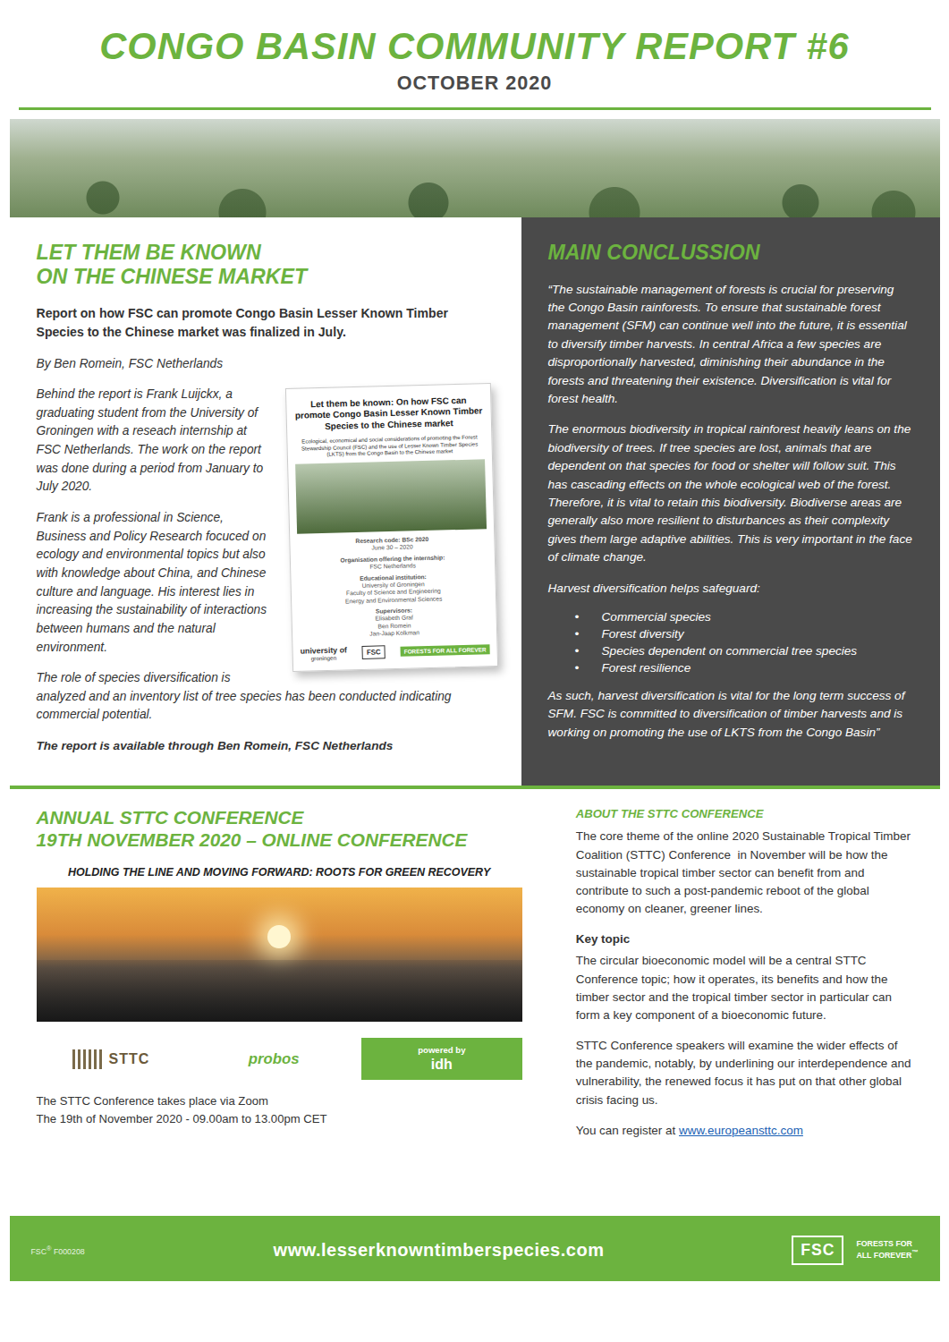Congo Basin Community Report #6
OCTOBER 2020
Let them be known
on the Chinese market
Report on how FSC can promote Congo Basin Lesser Known Timber Species to the Chinese market was finalized in July.
By Ben Romein, FSC Netherlands
Let them be known: On how FSC can promote Congo Basin Lesser Known Timber Species to the Chinese market
Ecological, economical and social considerations of promoting the Forest Stewardship Council (FSC) and the use of Lesser Known Timber Species (LKTS) from the Congo Basin to the Chinese market
Research code: BSc 2020 June 30 – 2020
Organisation offering the internship: FSC Netherlands
Educational institution: University of Groningen
Faculty of Science and Engineering
Energy and Environmental Sciences
Supervisors: Elisabeth Graf
Ben Romein
Jan-Jaap Kolkman
university ofgroningen
FSC
FORESTS FOR ALL FOREVER
Behind the report is Frank Luijckx, a graduating student from the University of Groningen with a reseach internship at FSC Netherlands. The work on the report was done during a period from January to July 2020.
Frank is a professional in Science, Business and Policy Research focuced on ecology and environmental topics but also with knowledge about China, and Chinese culture and language. His interest lies in increasing the sustainability of interactions between humans and the natural environment.
The role of species diversification is analyzed and an inventory list of tree species has been conducted indicating commercial potential.
The report is available through Ben Romein, FSC Netherlands
Main conclussion
“The sustainable management of forests is crucial for preserving the Congo Basin rainforests. To ensure that sustainable forest management (SFM) can continue well into the future, it is essential to diversify timber harvests. In central Africa a few species are disproportionally harvested, diminishing their abundance in the forests and threatening their existence. Diversification is vital for forest health.
The enormous biodiversity in tropical rainforest heavily leans on the biodiversity of trees. If tree species are lost, animals that are dependent on that species for food or shelter will follow suit. This has cascading effects on the whole ecological web of the forest. Therefore, it is vital to retain this biodiversity. Biodiverse areas are generally also more resilient to disturbances as their complexity gives them large adaptive abilities. This is very important in the face of climate change.
Harvest diversification helps safeguard:
Commercial species
Forest diversity
Species dependent on commercial tree species
Forest resilience
As such, harvest diversification is vital for the long term success of SFM. FSC is committed to diversification of timber harvests and is working on promoting the use of LKTS from the Congo Basin”
Annual STTC Conference
19th November 2020 – Online Conference
Holding the line and moving forward: Roots for green recovery
STTC
probos
powered byidh
The STTC Conference takes place via Zoom
The 19th of November 2020 - 09.00am to 13.00pm CET
About the STTC Conference
The core theme of the online 2020 Sustainable Tropical Timber Coalition (STTC) Conference in November will be how the sustainable tropical timber sector can benefit from and contribute to such a post-pandemic reboot of the global economy on cleaner, greener lines.
Key topic
The circular bioeconomic model will be a central STTC Conference topic; how it operates, its benefits and how the timber sector and the tropical timber sector in particular can form a key component of a bioeconomic future.
STTC Conference speakers will examine the wider effects of the pandemic, notably, by underlining our interdependence and vulnerability, the renewed focus it has put on that other global crisis facing us.
You can register at www.europeansttc.com
FSC® F000208
www.lesserknowntimberspecies.com
FSC FORESTS FOR
ALL FOREVER™